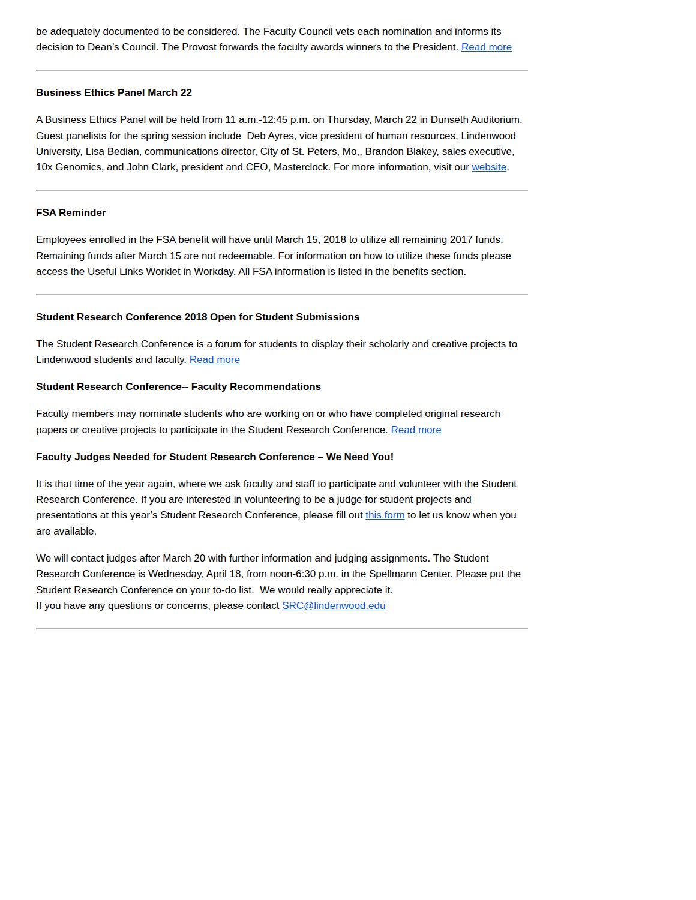be adequately documented to be considered. The Faculty Council vets each nomination and informs its decision to Dean’s Council. The Provost forwards the faculty awards winners to the President. Read more
Business Ethics Panel March 22
A Business Ethics Panel will be held from 11 a.m.-12:45 p.m. on Thursday, March 22 in Dunseth Auditorium. Guest panelists for the spring session include Deb Ayres, vice president of human resources, Lindenwood University, Lisa Bedian, communications director, City of St. Peters, Mo,, Brandon Blakey, sales executive, 10x Genomics, and John Clark, president and CEO, Masterclock. For more information, visit our website.
FSA Reminder
Employees enrolled in the FSA benefit will have until March 15, 2018 to utilize all remaining 2017 funds. Remaining funds after March 15 are not redeemable. For information on how to utilize these funds please access the Useful Links Worklet in Workday. All FSA information is listed in the benefits section.
Student Research Conference 2018 Open for Student Submissions
The Student Research Conference is a forum for students to display their scholarly and creative projects to Lindenwood students and faculty. Read more
Student Research Conference-- Faculty Recommendations
Faculty members may nominate students who are working on or who have completed original research papers or creative projects to participate in the Student Research Conference. Read more
Faculty Judges Needed for Student Research Conference – We Need You!
It is that time of the year again, where we ask faculty and staff to participate and volunteer with the Student Research Conference. If you are interested in volunteering to be a judge for student projects and presentations at this year’s Student Research Conference, please fill out this form to let us know when you are available.
We will contact judges after March 20 with further information and judging assignments. The Student Research Conference is Wednesday, April 18, from noon-6:30 p.m. in the Spellmann Center. Please put the Student Research Conference on your to-do list. We would really appreciate it.
If you have any questions or concerns, please contact SRC@lindenwood.edu